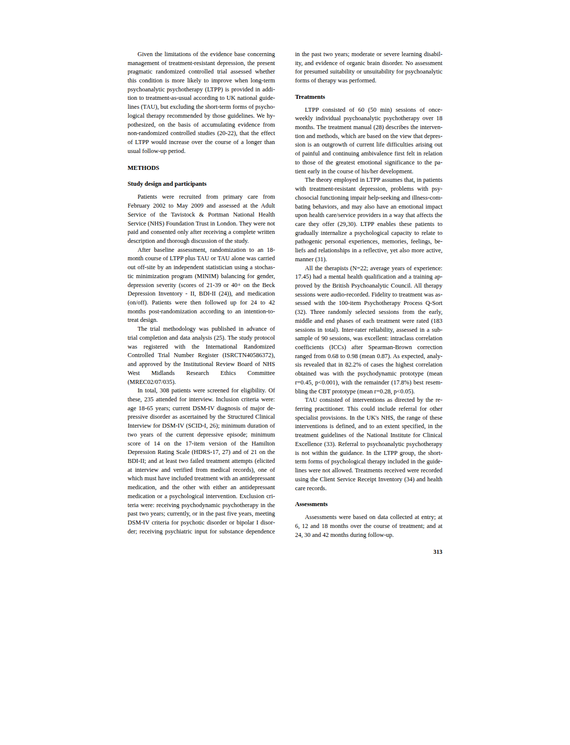Given the limitations of the evidence base concerning management of treatment-resistant depression, the present pragmatic randomized controlled trial assessed whether this condition is more likely to improve when long-term psychoanalytic psychotherapy (LTPP) is provided in addition to treatment-as-usual according to UK national guidelines (TAU), but excluding the short-term forms of psychological therapy recommended by those guidelines. We hypothesized, on the basis of accumulating evidence from non-randomized controlled studies (20-22), that the effect of LTPP would increase over the course of a longer than usual follow-up period.
METHODS
Study design and participants
Patients were recruited from primary care from February 2002 to May 2009 and assessed at the Adult Service of the Tavistock & Portman National Health Service (NHS) Foundation Trust in London. They were not paid and consented only after receiving a complete written description and thorough discussion of the study.
After baseline assessment, randomization to an 18-month course of LTPP plus TAU or TAU alone was carried out off-site by an independent statistician using a stochastic minimization program (MINIM) balancing for gender, depression severity (scores of 21-39 or 40+ on the Beck Depression Inventory - II, BDI-II (24)), and medication (on/off). Patients were then followed up for 24 to 42 months post-randomization according to an intention-to-treat design.
The trial methodology was published in advance of trial completion and data analysis (25). The study protocol was registered with the International Randomized Controlled Trial Number Register (ISRCTN40586372), and approved by the Institutional Review Board of NHS West Midlands Research Ethics Committee (MREC02/07/035).
In total, 308 patients were screened for eligibility. Of these, 235 attended for interview. Inclusion criteria were: age 18-65 years; current DSM-IV diagnosis of major depressive disorder as ascertained by the Structured Clinical Interview for DSM-IV (SCID-I, 26); minimum duration of two years of the current depressive episode; minimum score of 14 on the 17-item version of the Hamilton Depression Rating Scale (HDRS-17, 27) and of 21 on the BDI-II; and at least two failed treatment attempts (elicited at interview and verified from medical records), one of which must have included treatment with an antidepressant medication, and the other with either an antidepressant medication or a psychological intervention. Exclusion criteria were: receiving psychodynamic psychotherapy in the past two years; currently, or in the past five years, meeting DSM-IV criteria for psychotic disorder or bipolar I disorder; receiving psychiatric input for substance dependence in the past two years; moderate or severe learning disability, and evidence of organic brain disorder. No assessment for presumed suitability or unsuitability for psychoanalytic forms of therapy was performed.
Treatments
LTPP consisted of 60 (50 min) sessions of once-weekly individual psychoanalytic psychotherapy over 18 months. The treatment manual (28) describes the intervention and methods, which are based on the view that depression is an outgrowth of current life difficulties arising out of painful and continuing ambivalence first felt in relation to those of the greatest emotional significance to the patient early in the course of his/her development.
The theory employed in LTPP assumes that, in patients with treatment-resistant depression, problems with psychosocial functioning impair help-seeking and illness-combating behaviors, and may also have an emotional impact upon health care/service providers in a way that affects the care they offer (29,30). LTPP enables these patients to gradually internalize a psychological capacity to relate to pathogenic personal experiences, memories, feelings, beliefs and relationships in a reflective, yet also more active, manner (31).
All the therapists (N=22; average years of experience: 17.45) had a mental health qualification and a training approved by the British Psychoanalytic Council. All therapy sessions were audio-recorded. Fidelity to treatment was assessed with the 100-item Psychotherapy Process Q-Sort (32). Three randomly selected sessions from the early, middle and end phases of each treatment were rated (183 sessions in total). Inter-rater reliability, assessed in a subsample of 90 sessions, was excellent: intraclass correlation coefficients (ICCs) after Spearman-Brown correction ranged from 0.68 to 0.98 (mean 0.87). As expected, analysis revealed that in 82.2% of cases the highest correlation obtained was with the psychodynamic prototype (mean r=0.45, p<0.001), with the remainder (17.8%) best resembling the CBT prototype (mean r=0.28, p<0.05).
TAU consisted of interventions as directed by the referring practitioner. This could include referral for other specialist provisions. In the UK's NHS, the range of these interventions is defined, and to an extent specified, in the treatment guidelines of the National Institute for Clinical Excellence (33). Referral to psychoanalytic psychotherapy is not within the guidance. In the LTPP group, the short-term forms of psychological therapy included in the guidelines were not allowed. Treatments received were recorded using the Client Service Receipt Inventory (34) and health care records.
Assessments
Assessments were based on data collected at entry; at 6, 12 and 18 months over the course of treatment; and at 24, 30 and 42 months during follow-up.
313